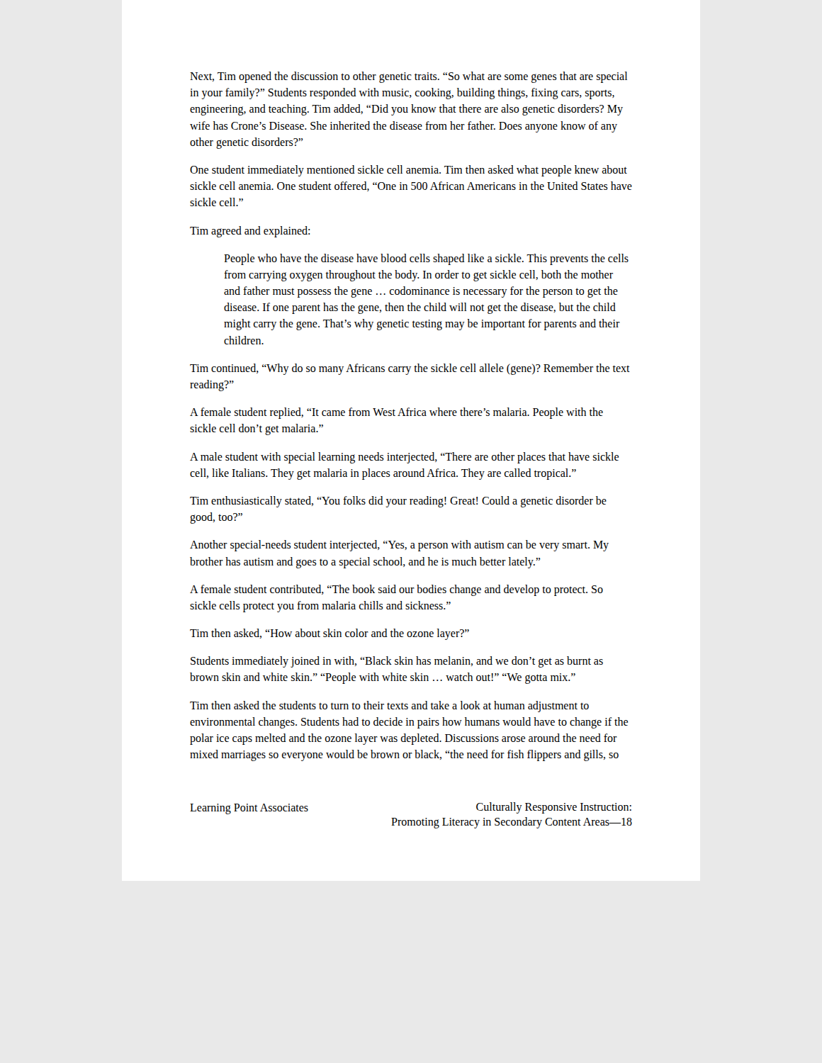Next, Tim opened the discussion to other genetic traits. “So what are some genes that are special in your family?” Students responded with music, cooking, building things, fixing cars, sports, engineering, and teaching. Tim added, “Did you know that there are also genetic disorders? My wife has Crone’s Disease. She inherited the disease from her father. Does anyone know of any other genetic disorders?”
One student immediately mentioned sickle cell anemia. Tim then asked what people knew about sickle cell anemia. One student offered, “One in 500 African Americans in the United States have sickle cell.”
Tim agreed and explained:
People who have the disease have blood cells shaped like a sickle. This prevents the cells from carrying oxygen throughout the body. In order to get sickle cell, both the mother and father must possess the gene … codominance is necessary for the person to get the disease. If one parent has the gene, then the child will not get the disease, but the child might carry the gene. That’s why genetic testing may be important for parents and their children.
Tim continued, “Why do so many Africans carry the sickle cell allele (gene)? Remember the text reading?”
A female student replied, “It came from West Africa where there’s malaria. People with the sickle cell don’t get malaria.”
A male student with special learning needs interjected, “There are other places that have sickle cell, like Italians. They get malaria in places around Africa. They are called tropical.”
Tim enthusiastically stated, “You folks did your reading! Great! Could a genetic disorder be good, too?”
Another special-needs student interjected, “Yes, a person with autism can be very smart. My brother has autism and goes to a special school, and he is much better lately.”
A female student contributed, “The book said our bodies change and develop to protect. So sickle cells protect you from malaria chills and sickness.”
Tim then asked, “How about skin color and the ozone layer?”
Students immediately joined in with, “Black skin has melanin, and we don’t get as burnt as brown skin and white skin.” “People with white skin … watch out!” “We gotta mix.”
Tim then asked the students to turn to their texts and take a look at human adjustment to environmental changes. Students had to decide in pairs how humans would have to change if the polar ice caps melted and the ozone layer was depleted. Discussions arose around the need for mixed marriages so everyone would be brown or black, “the need for fish flippers and gills, so
Learning Point Associates
Culturally Responsive Instruction:
Promoting Literacy in Secondary Content Areas—18